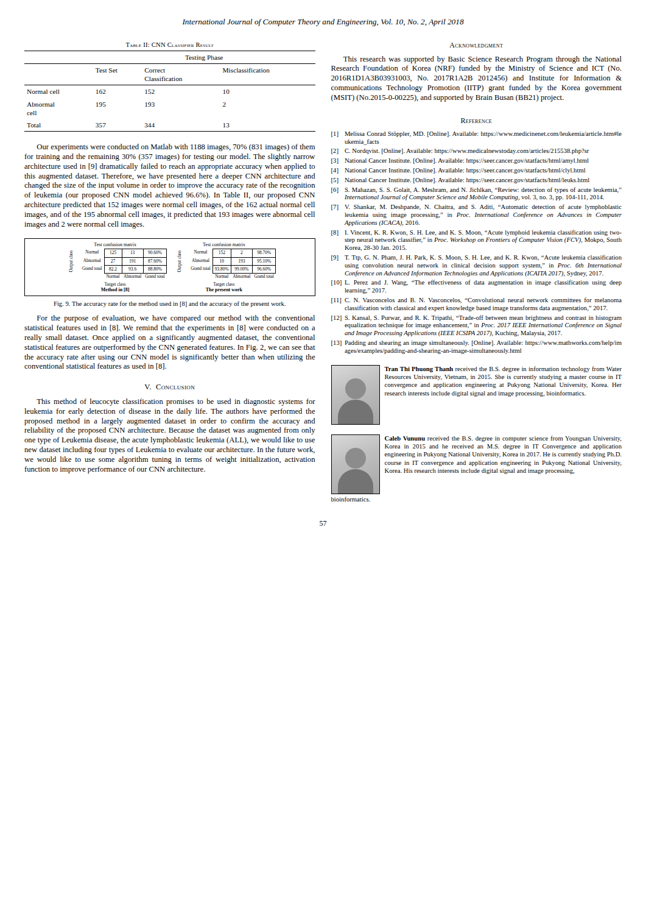International Journal of Computer Theory and Engineering, Vol. 10, No. 2, April 2018
Table II: CNN Classifier Result
| | Testing Phase |
| --- | --- |
| | Test Set | Correct Classification | Misclassification |
| Normal cell | 162 | 152 | 10 |
| Abnormal cell | 195 | 193 | 2 |
| Total | 357 | 344 | 13 |
Our experiments were conducted on Matlab with 1188 images, 70% (831 images) of them for training and the remaining 30% (357 images) for testing our model. The slightly narrow architecture used in [9] dramatically failed to reach an appropriate accuracy when applied to this augmented dataset. Therefore, we have presented here a deeper CNN architecture and changed the size of the input volume in order to improve the accuracy rate of the recognition of leukemia (our proposed CNN model achieved 96.6%). In Table II, our proposed CNN architecture predicted that 152 images were normal cell images, of the 162 actual normal cell images, and of the 195 abnormal cell images, it predicted that 193 images were abnormal cell images and 2 were normal cell images.
Test confusion matrix
| Output class | Normal | 125 | 13 | 90.60% |
| Abnormal | 27 | 191 | 87.60% |
| Grand total | 82.2 | 93.6 | 88.80% |
| | | Normal | Abnormal | Grand total |
Target class
Method in [8]
Test confusion matrix
| Output class | Normal | 152 | 2 | 98.70% |
| Abnormal | 10 | 193 | 95.10% |
| Grand total | 93.80% | 99.00% | 96.60% |
| | | Normal | Abnormal | Grand total |
Target class
The present work
Fig. 9. The accuracy rate for the method used in [8] and the accuracy of the present work.
For the purpose of evaluation, we have compared our method with the conventional statistical features used in [8]. We remind that the experiments in [8] were conducted on a really small dataset. Once applied on a significantly augmented dataset, the conventional statistical features are outperformed by the CNN generated features. In Fig. 2, we can see that the accuracy rate after using our CNN model is significantly better than when utilizing the conventional statistical features as used in [8].
V. Conclusion
This method of leucocyte classification promises to be used in diagnostic systems for leukemia for early detection of disease in the daily life. The authors have performed the proposed method in a largely augmented dataset in order to confirm the accuracy and reliability of the proposed CNN architecture. Because the dataset was augmented from only one type of Leukemia disease, the acute lymphoblastic leukemia (ALL), we would like to use new dataset including four types of Leukemia to evaluate our architecture. In the future work, we would like to use some algorithm tuning in terms of weight initialization, activation function to improve performance of our CNN architecture.
Acknowledgment
This research was supported by Basic Science Research Program through the National Research Foundation of Korea (NRF) funded by the Ministry of Science and ICT (No. 2016R1D1A3B03931003, No. 2017R1A2B 2012456) and Institute for Information & communications Technology Promotion (IITP) grant funded by the Korea government (MSIT) (No.2015-0-00225), and supported by Brain Busan (BB21) project.
Reference
Melissa Conrad Stöppler, MD. [Online]. Available: https://www.medicinenet.com/leukemia/article.htm#leukemia_facts
C. Nordqvist. [Online]. Available: https://www.medicalnewstoday.com/articles/215538.php?sr
National Cancer Institute. [Online]. Available: https://seer.cancer.gov/statfacts/html/amyl.html
National Cancer Institute. [Online]. Available: https://seer.cancer.gov/statfacts/html/clyl.html
National Cancer Institute. [Online]. Available: https://seer.cancer.gov/statfacts/html/leuks.html
S. Mahazan, S. S. Golait, A. Meshram, and N. Jichlkan, “Review: detection of types of acute leukemia,” International Journal of Computer Science and Mobile Computing, vol. 3, no. 3, pp. 104-111, 2014.
V. Shankar, M. Deshpande, N. Chaitra, and S. Aditi, “Automatic detection of acute lymphoblastic leukemia using image processing,” in Proc. International Conference on Advances in Computer Applications (ICACA), 2016.
I. Vincent, K. R. Kwon, S. H. Lee, and K. S. Moon, “Acute lymphoid leukemia classification using two-step neural network classifier,” in Proc. Workshop on Frontiers of Computer Vision (FCV), Mokpo, South Korea, 28-30 Jan. 2015.
T. Ttp, G. N. Pham, J. H. Park, K. S. Moon, S. H. Lee, and K. R. Kwon, “Acute leukemia classification using convolution neural network in clinical decision support system,” in Proc. 6th International Conference on Advanced Information Technologies and Applications (ICAITA 2017), Sydney, 2017.
L. Perez and J. Wang, “The effectiveness of data augmentation in image classification using deep learning,” 2017.
C. N. Vasconcelos and B. N. Vasconcelos, “Convolutional neural network committees for melanoma classification with classical and expert knowledge based image transforms data augmentation,” 2017.
S. Kansal, S. Purwar, and R. K. Tripathi, “Trade-off between mean brightness and contrast in histogram equalization technique for image enhancement,” in Proc. 2017 IEEE International Conference on Signal and Image Processing Applications (IEEE ICSIPA 2017), Kuching, Malaysia, 2017.
Padding and shearing an image simultaneously. [Online]. Available: https://www.mathworks.com/help/images/examples/padding-and-shearing-an-image-simultaneously.html
Tran Thi Phuong Thanh received the B.S. degree in information technology from Water Resources University, Vietnam, in 2015. She is currently studying a master course in IT convergence and application engineering at Pukyong National University, Korea. Her research interests include digital signal and image processing, bioinformatics.
Caleb Vununu received the B.S. degree in computer science from Youngsan University, Korea in 2015 and he received an M.S. degree in IT Convergence and application engineering in Pukyong National University, Korea in 2017. He is currently studying Ph.D. course in IT convergence and application engineering in Pukyong National University, Korea. His research interests include digital signal and image processing,
bioinformatics.
57